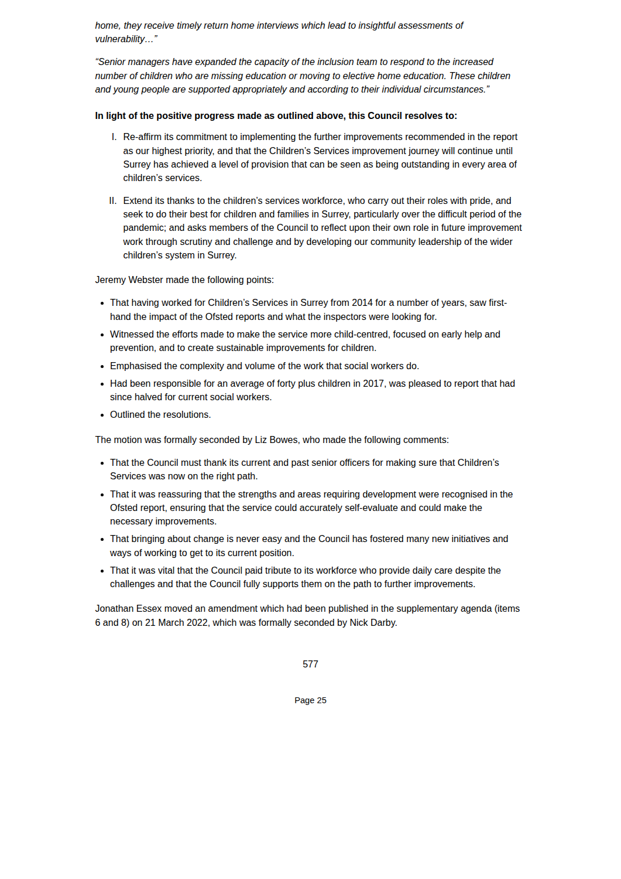home, they receive timely return home interviews which lead to insightful assessments of vulnerability…”
“Senior managers have expanded the capacity of the inclusion team to respond to the increased number of children who are missing education or moving to elective home education. These children and young people are supported appropriately and according to their individual circumstances.”
In light of the positive progress made as outlined above, this Council resolves to:
Re-affirm its commitment to implementing the further improvements recommended in the report as our highest priority, and that the Children’s Services improvement journey will continue until Surrey has achieved a level of provision that can be seen as being outstanding in every area of children’s services.
Extend its thanks to the children’s services workforce, who carry out their roles with pride, and seek to do their best for children and families in Surrey, particularly over the difficult period of the pandemic; and asks members of the Council to reflect upon their own role in future improvement work through scrutiny and challenge and by developing our community leadership of the wider children’s system in Surrey.
Jeremy Webster made the following points:
That having worked for Children’s Services in Surrey from 2014 for a number of years, saw first-hand the impact of the Ofsted reports and what the inspectors were looking for.
Witnessed the efforts made to make the service more child-centred, focused on early help and prevention, and to create sustainable improvements for children.
Emphasised the complexity and volume of the work that social workers do.
Had been responsible for an average of forty plus children in 2017, was pleased to report that had since halved for current social workers.
Outlined the resolutions.
The motion was formally seconded by Liz Bowes, who made the following comments:
That the Council must thank its current and past senior officers for making sure that Children’s Services was now on the right path.
That it was reassuring that the strengths and areas requiring development were recognised in the Ofsted report, ensuring that the service could accurately self-evaluate and could make the necessary improvements.
That bringing about change is never easy and the Council has fostered many new initiatives and ways of working to get to its current position.
That it was vital that the Council paid tribute to its workforce who provide daily care despite the challenges and that the Council fully supports them on the path to further improvements.
Jonathan Essex moved an amendment which had been published in the supplementary agenda (items 6 and 8) on 21 March 2022, which was formally seconded by Nick Darby.
577
Page 25